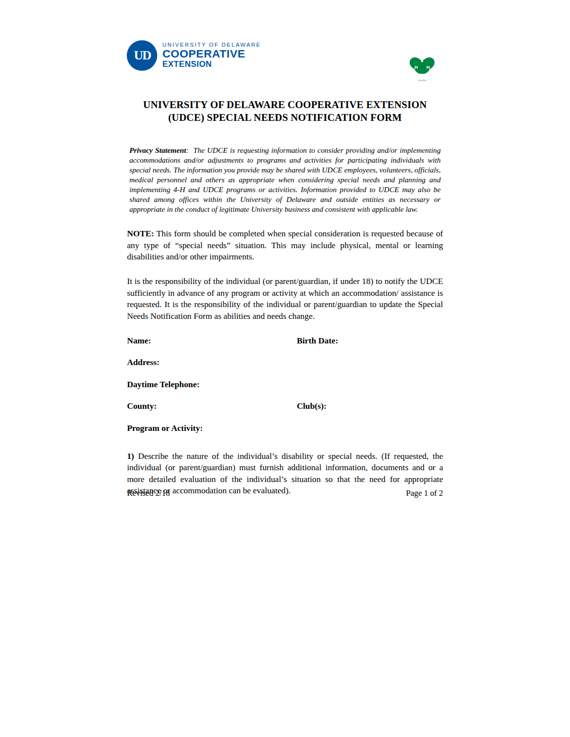UD
University of Delaware
Cooperative
Extension
H H H H 4-H.ORG
UNIVERSITY OF DELAWARE COOPERATIVE EXTENSION
(UDCE) SPECIAL NEEDS NOTIFICATION FORM
Privacy Statement: The UDCE is requesting information to consider providing and/or implementing accommodations and/or adjustments to programs and activities for participating individuals with special needs. The information you provide may be shared with UDCE employees, volunteers, officials, medical personnel and others as appropriate when considering special needs and planning and implementing 4-H and UDCE programs or activities. Information provided to UDCE may also be shared among offices within the University of Delaware and outside entities as necessary or appropriate in the conduct of legitimate University business and consistent with applicable law.
NOTE: This form should be completed when special consideration is requested because of any type of “special needs” situation. This may include physical, mental or learning disabilities and/or other impairments.
It is the responsibility of the individual (or parent/guardian, if under 18) to notify the UDCE sufficiently in advance of any program or activity at which an accommodation/ assistance is requested. It is the responsibility of the individual or parent/guardian to update the Special Needs Notification Form as abilities and needs change.
Name:
Birth Date:
Address:
Daytime Telephone:
County:
Club(s):
Program or Activity:
1) Describe the nature of the individual’s disability or special needs. (If requested, the individual (or parent/guardian) must furnish additional information, documents and or a more detailed evaluation of the individual’s situation so that the need for appropriate assistance or accommodation can be evaluated).
Revised 2/18
Page 1 of 2